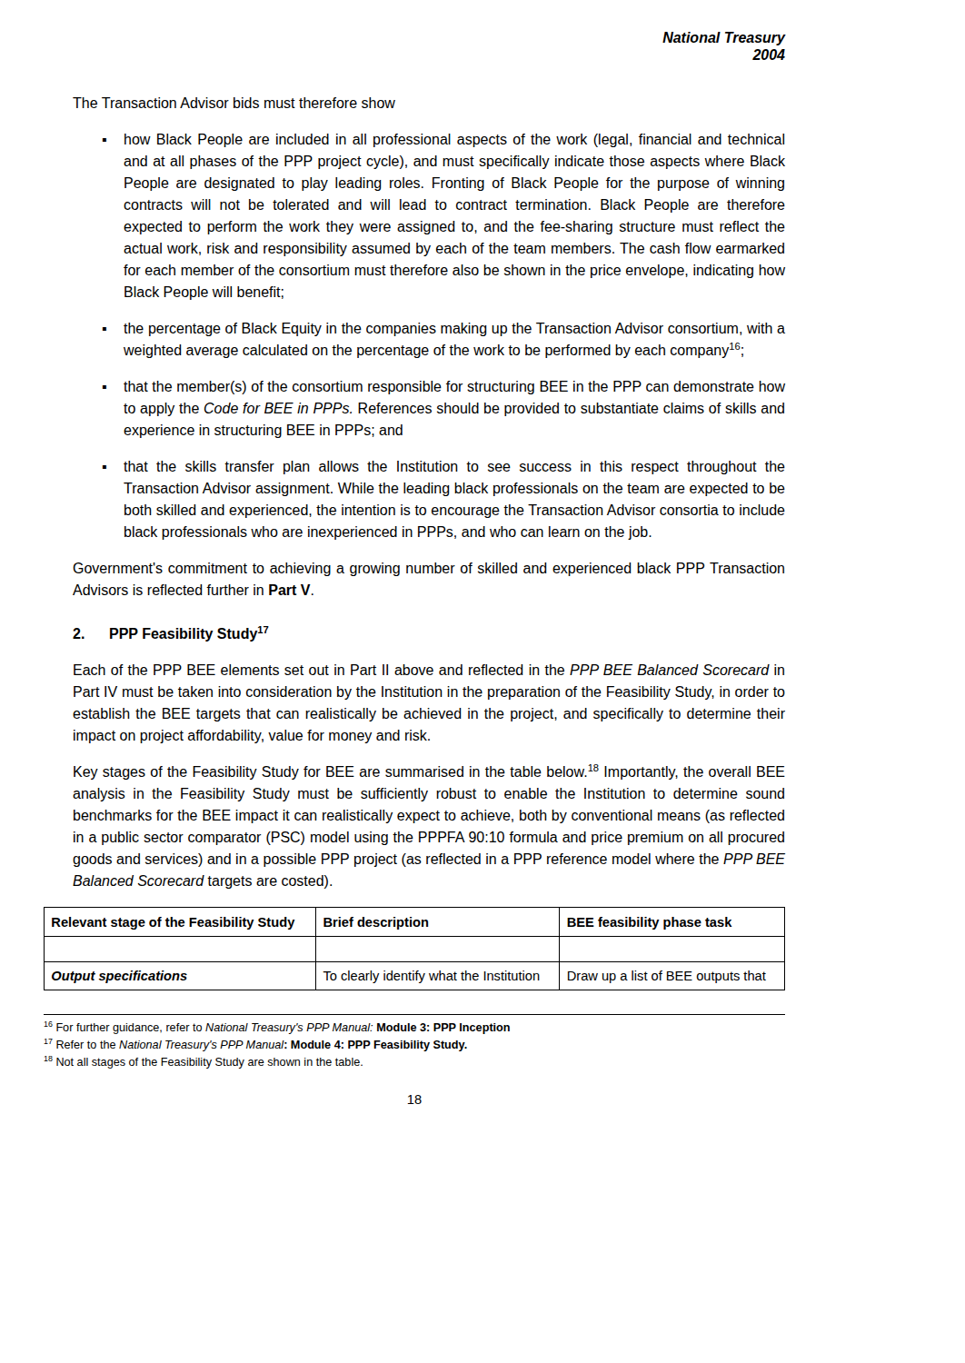National Treasury
2004
The Transaction Advisor bids must therefore show
how Black People are included in all professional aspects of the work (legal, financial and technical and at all phases of the PPP project cycle), and must specifically indicate those aspects where Black People are designated to play leading roles. Fronting of Black People for the purpose of winning contracts will not be tolerated and will lead to contract termination. Black People are therefore expected to perform the work they were assigned to, and the fee-sharing structure must reflect the actual work, risk and responsibility assumed by each of the team members. The cash flow earmarked for each member of the consortium must therefore also be shown in the price envelope, indicating how Black People will benefit;
the percentage of Black Equity in the companies making up the Transaction Advisor consortium, with a weighted average calculated on the percentage of the work to be performed by each company16;
that the member(s) of the consortium responsible for structuring BEE in the PPP can demonstrate how to apply the Code for BEE in PPPs. References should be provided to substantiate claims of skills and experience in structuring BEE in PPPs; and
that the skills transfer plan allows the Institution to see success in this respect throughout the Transaction Advisor assignment. While the leading black professionals on the team are expected to be both skilled and experienced, the intention is to encourage the Transaction Advisor consortia to include black professionals who are inexperienced in PPPs, and who can learn on the job.
Government's commitment to achieving a growing number of skilled and experienced black PPP Transaction Advisors is reflected further in Part V.
2. PPP Feasibility Study17
Each of the PPP BEE elements set out in Part II above and reflected in the PPP BEE Balanced Scorecard in Part IV must be taken into consideration by the Institution in the preparation of the Feasibility Study, in order to establish the BEE targets that can realistically be achieved in the project, and specifically to determine their impact on project affordability, value for money and risk.
Key stages of the Feasibility Study for BEE are summarised in the table below.18 Importantly, the overall BEE analysis in the Feasibility Study must be sufficiently robust to enable the Institution to determine sound benchmarks for the BEE impact it can realistically expect to achieve, both by conventional means (as reflected in a public sector comparator (PSC) model using the PPPFA 90:10 formula and price premium on all procured goods and services) and in a possible PPP project (as reflected in a PPP reference model where the PPP BEE Balanced Scorecard targets are costed).
| Relevant stage of the Feasibility Study | Brief description | BEE feasibility phase task |
| --- | --- | --- |
| Output specifications | To clearly identify what the Institution | Draw up a list of BEE outputs that |
16 For further guidance, refer to National Treasury's PPP Manual: Module 3: PPP Inception
17 Refer to the National Treasury's PPP Manual: Module 4: PPP Feasibility Study.
18 Not all stages of the Feasibility Study are shown in the table.
18